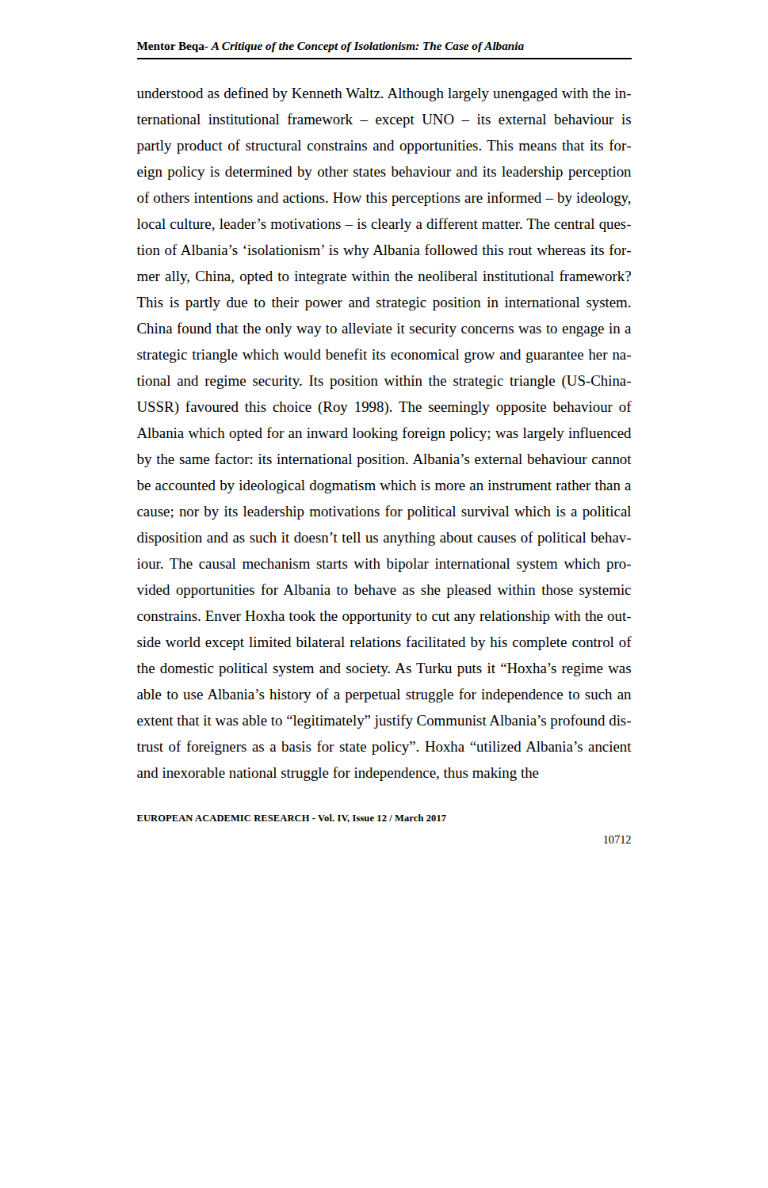Mentor Beqa- A Critique of the Concept of Isolationism: The Case of Albania
understood as defined by Kenneth Waltz. Although largely unengaged with the international institutional framework – except UNO – its external behaviour is partly product of structural constrains and opportunities. This means that its foreign policy is determined by other states behaviour and its leadership perception of others intentions and actions. How this perceptions are informed – by ideology, local culture, leader’s motivations – is clearly a different matter. The central question of Albania’s ‘isolationism’ is why Albania followed this rout whereas its former ally, China, opted to integrate within the neoliberal institutional framework? This is partly due to their power and strategic position in international system. China found that the only way to alleviate it security concerns was to engage in a strategic triangle which would benefit its economical grow and guarantee her national and regime security. Its position within the strategic triangle (US-China-USSR) favoured this choice (Roy 1998). The seemingly opposite behaviour of Albania which opted for an inward looking foreign policy; was largely influenced by the same factor: its international position. Albania’s external behaviour cannot be accounted by ideological dogmatism which is more an instrument rather than a cause; nor by its leadership motivations for political survival which is a political disposition and as such it doesn’t tell us anything about causes of political behaviour. The causal mechanism starts with bipolar international system which provided opportunities for Albania to behave as she pleased within those systemic constrains. Enver Hoxha took the opportunity to cut any relationship with the outside world except limited bilateral relations facilitated by his complete control of the domestic political system and society. As Turku puts it “Hoxha’s regime was able to use Albania’s history of a perpetual struggle for independence to such an extent that it was able to “legitimately” justify Communist Albania’s profound distrust of foreigners as a basis for state policy”. Hoxha “utilized Albania’s ancient and inexorable national struggle for independence, thus making the
EUROPEAN ACADEMIC RESEARCH - Vol. IV, Issue 12 / March 2017
10712